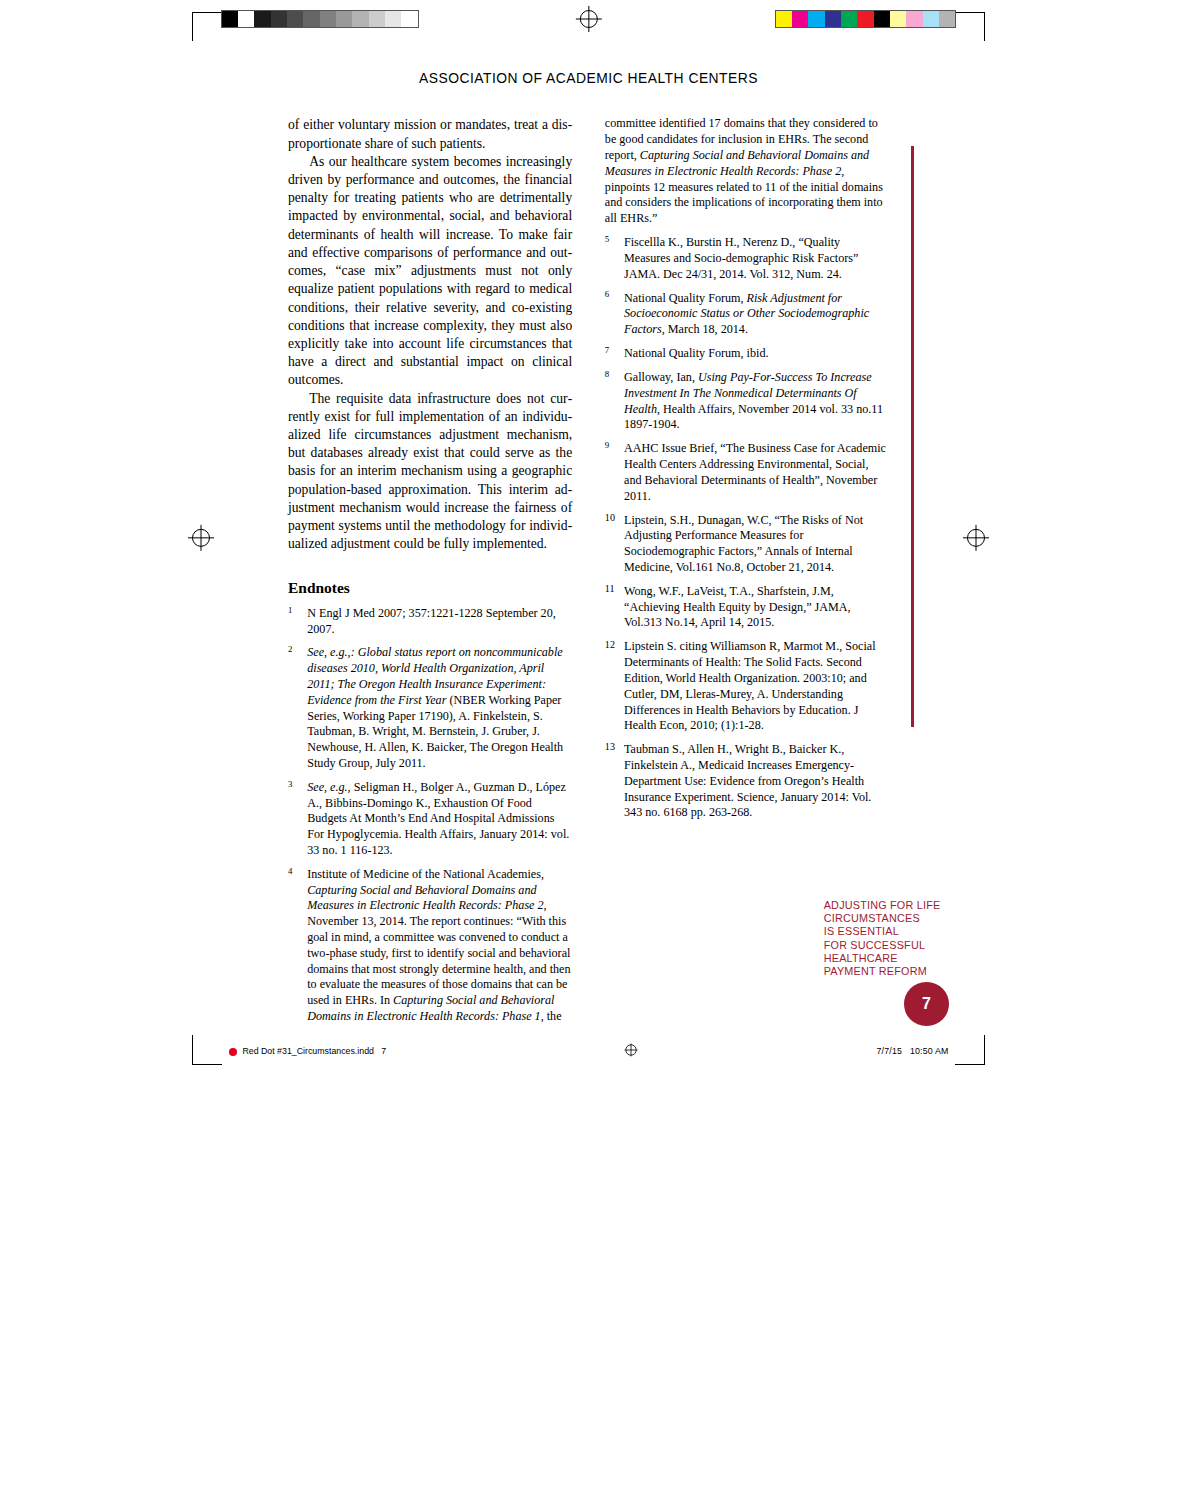ASSOCIATION OF ACADEMIC HEALTH CENTERS
of either voluntary mission or mandates, treat a disproportionate share of such patients.
As our healthcare system becomes increasingly driven by performance and outcomes, the financial penalty for treating patients who are detrimentally impacted by environmental, social, and behavioral determinants of health will increase. To make fair and effective comparisons of performance and outcomes, “case mix” adjustments must not only equalize patient populations with regard to medical conditions, their relative severity, and co-existing conditions that increase complexity, they must also explicitly take into account life circumstances that have a direct and substantial impact on clinical outcomes.
The requisite data infrastructure does not currently exist for full implementation of an individualized life circumstances adjustment mechanism, but databases already exist that could serve as the basis for an interim mechanism using a geographic population-based approximation. This interim adjustment mechanism would increase the fairness of payment systems until the methodology for individualized adjustment could be fully implemented.
Endnotes
1 N Engl J Med 2007; 357:1221-1228 September 20, 2007.
2 See, e.g.,: Global status report on noncommunicable diseases 2010, World Health Organization, April 2011; The Oregon Health Insurance Experiment: Evidence from the First Year (NBER Working Paper Series, Working Paper 17190), A. Finkelstein, S. Taubman, B. Wright, M. Bernstein, J. Gruber, J. Newhouse, H. Allen, K. Baicker, The Oregon Health Study Group, July 2011.
3 See, e.g., Seligman H., Bolger A., Guzman D., López A., Bibbins-Domingo K., Exhaustion Of Food Budgets At Month’s End And Hospital Admissions For Hypoglycemia. Health Affairs, January 2014: vol. 33 no. 1 116-123.
4 Institute of Medicine of the National Academies, Capturing Social and Behavioral Domains and Measures in Electronic Health Records: Phase 2, November 13, 2014. The report continues: “With this goal in mind, a committee was convened to conduct a two-phase study, first to identify social and behavioral domains that most strongly determine health, and then to evaluate the measures of those domains that can be used in EHRs. In Capturing Social and Behavioral Domains in Electronic Health Records: Phase 1, the
committee identified 17 domains that they considered to be good candidates for inclusion in EHRs. The second report, Capturing Social and Behavioral Domains and Measures in Electronic Health Records: Phase 2, pinpoints 12 measures related to 11 of the initial domains and considers the implications of incorporating them into all EHRs.”
5 Fiscellla K., Burstin H., Nerenz D., “Quality Measures and Socio-demographic Risk Factors” JAMA. Dec 24/31, 2014. Vol. 312, Num. 24.
6 National Quality Forum, Risk Adjustment for Socioeconomic Status or Other Sociodemographic Factors, March 18, 2014.
7 National Quality Forum, ibid.
8 Galloway, Ian, Using Pay-For-Success To Increase Investment In The Nonmedical Determinants Of Health, Health Affairs, November 2014 vol. 33 no.11 1897-1904.
9 AAHC Issue Brief, “The Business Case for Academic Health Centers Addressing Environmental, Social, and Behavioral Determinants of Health”, November 2011.
10 Lipstein, S.H., Dunagan, W.C, “The Risks of Not Adjusting Performance Measures for Sociodemographic Factors,” Annals of Internal Medicine, Vol.161 No.8, October 21, 2014.
11 Wong, W.F., LaVeist, T.A., Sharfstein, J.M, “Achieving Health Equity by Design,” JAMA, Vol.313 No.14, April 14, 2015.
12 Lipstein S. citing Williamson R, Marmot M., Social Determinants of Health: The Solid Facts. Second Edition, World Health Organization. 2003:10; and Cutler, DM, Lleras-Murey, A. Understanding Differences in Health Behaviors by Education. J Health Econ, 2010; (1):1-28.
13 Taubman S., Allen H., Wright B., Baicker K., Finkelstein A., Medicaid Increases Emergency-Department Use: Evidence from Oregon’s Health Insurance Experiment. Science, January 2014: Vol. 343 no. 6168 pp. 263-268.
Adjusting for Life
Circumstances
is Essential
for Successful
Healthcare
Payment Reform
7
Red Dot #31_Circumstances.indd 7
7/7/15 10:50 AM